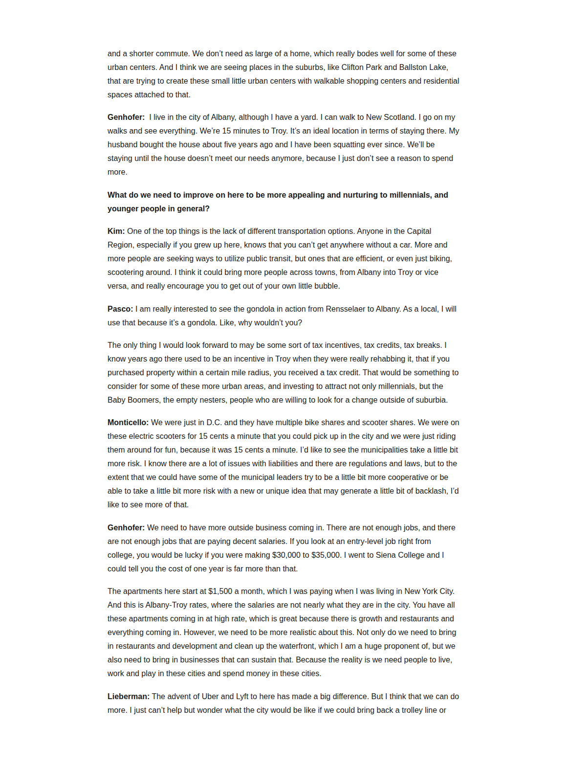and a shorter commute. We don’t need as large of a home, which really bodes well for some of these urban centers. And I think we are seeing places in the suburbs, like Clifton Park and Ballston Lake, that are trying to create these small little urban centers with walkable shopping centers and residential spaces attached to that.
Genhofer: I live in the city of Albany, although I have a yard. I can walk to New Scotland. I go on my walks and see everything. We’re 15 minutes to Troy. It’s an ideal location in terms of staying there. My husband bought the house about five years ago and I have been squatting ever since. We’ll be staying until the house doesn’t meet our needs anymore, because I just don’t see a reason to spend more.
What do we need to improve on here to be more appealing and nurturing to millennials, and younger people in general?
Kim: One of the top things is the lack of different transportation options. Anyone in the Capital Region, especially if you grew up here, knows that you can’t get anywhere without a car. More and more people are seeking ways to utilize public transit, but ones that are efficient, or even just biking, scootering around. I think it could bring more people across towns, from Albany into Troy or vice versa, and really encourage you to get out of your own little bubble.
Pasco: I am really interested to see the gondola in action from Rensselaer to Albany. As a local, I will use that because it’s a gondola. Like, why wouldn’t you?
The only thing I would look forward to may be some sort of tax incentives, tax credits, tax breaks. I know years ago there used to be an incentive in Troy when they were really rehabbing it, that if you purchased property within a certain mile radius, you received a tax credit. That would be something to consider for some of these more urban areas, and investing to attract not only millennials, but the Baby Boomers, the empty nesters, people who are willing to look for a change outside of suburbia.
Monticello: We were just in D.C. and they have multiple bike shares and scooter shares. We were on these electric scooters for 15 cents a minute that you could pick up in the city and we were just riding them around for fun, because it was 15 cents a minute. I’d like to see the municipalities take a little bit more risk. I know there are a lot of issues with liabilities and there are regulations and laws, but to the extent that we could have some of the municipal leaders try to be a little bit more cooperative or be able to take a little bit more risk with a new or unique idea that may generate a little bit of backlash, I’d like to see more of that.
Genhofer: We need to have more outside business coming in. There are not enough jobs, and there are not enough jobs that are paying decent salaries. If you look at an entry-level job right from college, you would be lucky if you were making $30,000 to $35,000. I went to Siena College and I could tell you the cost of one year is far more than that.
The apartments here start at $1,500 a month, which I was paying when I was living in New York City. And this is Albany-Troy rates, where the salaries are not nearly what they are in the city. You have all these apartments coming in at high rate, which is great because there is growth and restaurants and everything coming in. However, we need to be more realistic about this. Not only do we need to bring in restaurants and development and clean up the waterfront, which I am a huge proponent of, but we also need to bring in businesses that can sustain that. Because the reality is we need people to live, work and play in these cities and spend money in these cities.
Lieberman: The advent of Uber and Lyft to here has made a big difference. But I think that we can do more. I just can’t help but wonder what the city would be like if we could bring back a trolley line or